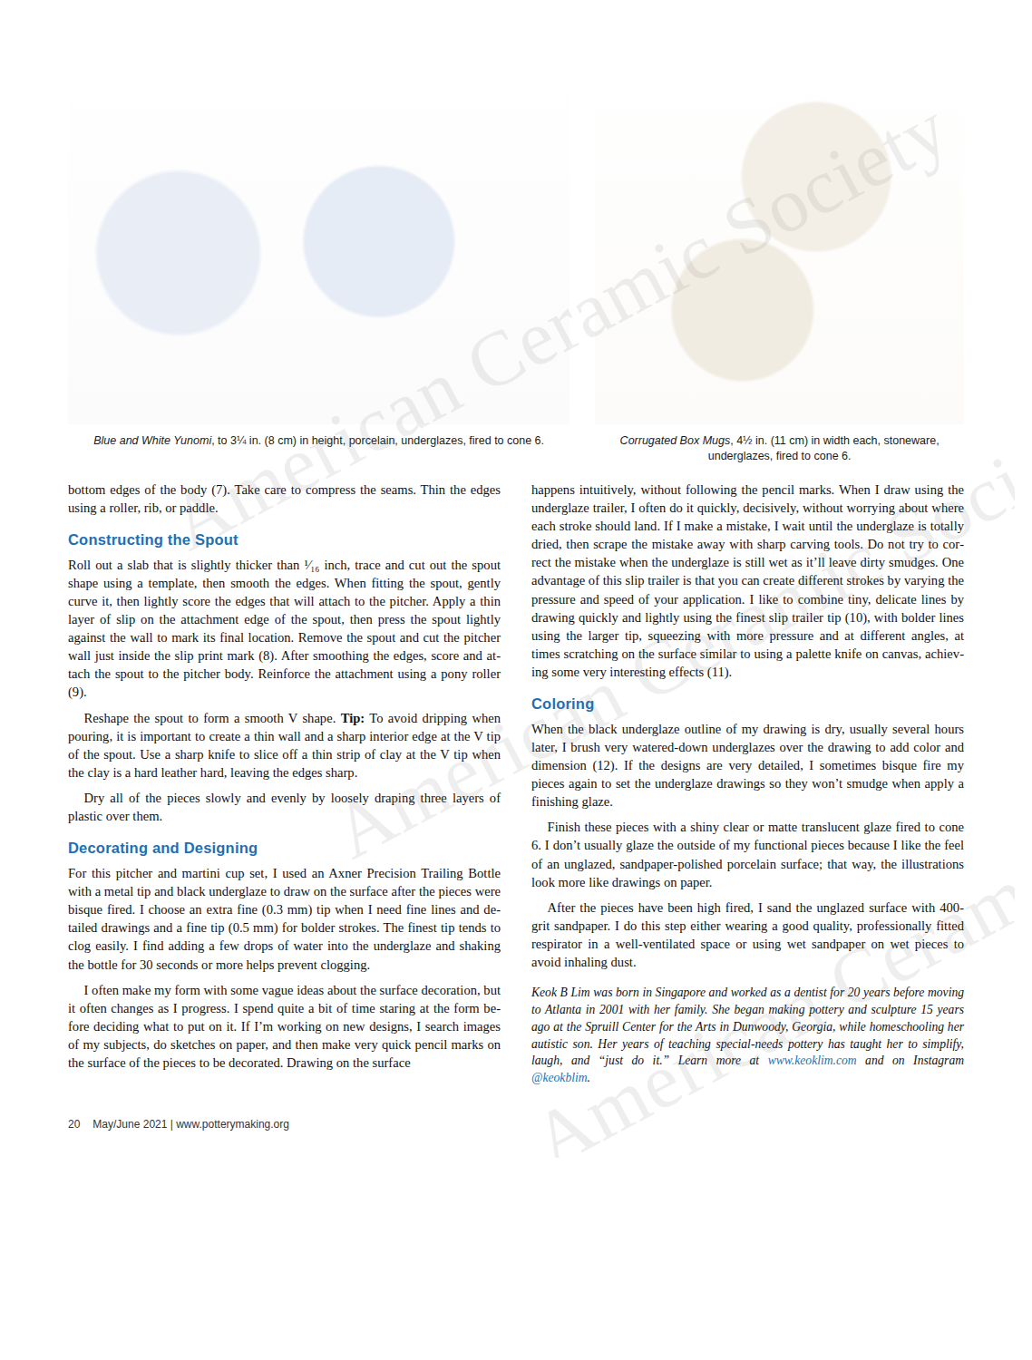American Ceramic Society American Ceramic Society American Ceramic Society
Blue and White Yunomi, to 3¼ in. (8 cm) in height, porcelain, underglazes, fired to cone 6.
Corrugated Box Mugs, 4½ in. (11 cm) in width each, stoneware, underglazes, fired to cone 6.
bottom edges of the body (7). Take care to compress the seams. Thin the edges using a roller, rib, or paddle.
Constructing the Spout
Roll out a slab that is slightly thicker than ¹⁄₁₆ inch, trace and cut out the spout shape using a template, then smooth the edges. When fitting the spout, gently curve it, then lightly score the edges that will attach to the pitcher. Apply a thin layer of slip on the attachment edge of the spout, then press the spout lightly against the wall to mark its final location. Remove the spout and cut the pitcher wall just inside the slip print mark (8). After smoothing the edges, score and attach the spout to the pitcher body. Reinforce the attachment using a pony roller (9).
Reshape the spout to form a smooth V shape. Tip: To avoid dripping when pouring, it is important to create a thin wall and a sharp interior edge at the V tip of the spout. Use a sharp knife to slice off a thin strip of clay at the V tip when the clay is a hard leather hard, leaving the edges sharp.
Dry all of the pieces slowly and evenly by loosely draping three layers of plastic over them.
Decorating and Designing
For this pitcher and martini cup set, I used an Axner Precision Trailing Bottle with a metal tip and black underglaze to draw on the surface after the pieces were bisque fired. I choose an extra fine (0.3 mm) tip when I need fine lines and detailed drawings and a fine tip (0.5 mm) for bolder strokes. The finest tip tends to clog easily. I find adding a few drops of water into the underglaze and shaking the bottle for 30 seconds or more helps prevent clogging.
I often make my form with some vague ideas about the surface decoration, but it often changes as I progress. I spend quite a bit of time staring at the form before deciding what to put on it. If I’m working on new designs, I search images of my subjects, do sketches on paper, and then make very quick pencil marks on the surface of the pieces to be decorated. Drawing on the surface
happens intuitively, without following the pencil marks. When I draw using the underglaze trailer, I often do it quickly, decisively, without worrying about where each stroke should land. If I make a mistake, I wait until the underglaze is totally dried, then scrape the mistake away with sharp carving tools. Do not try to correct the mistake when the underglaze is still wet as it’ll leave dirty smudges. One advantage of this slip trailer is that you can create different strokes by varying the pressure and speed of your application. I like to combine tiny, delicate lines by drawing quickly and lightly using the finest slip trailer tip (10), with bolder lines using the larger tip, squeezing with more pressure and at different angles, at times scratching on the surface similar to using a palette knife on canvas, achieving some very interesting effects (11).
Coloring
When the black underglaze outline of my drawing is dry, usually several hours later, I brush very watered-down underglazes over the drawing to add color and dimension (12). If the designs are very detailed, I sometimes bisque fire my pieces again to set the underglaze drawings so they won’t smudge when apply a finishing glaze.
Finish these pieces with a shiny clear or matte translucent glaze fired to cone 6. I don’t usually glaze the outside of my functional pieces because I like the feel of an unglazed, sandpaper-polished porcelain surface; that way, the illustrations look more like drawings on paper.
After the pieces have been high fired, I sand the unglazed surface with 400-grit sandpaper. I do this step either wearing a good quality, professionally fitted respirator in a well-ventilated space or using wet sandpaper on wet pieces to avoid inhaling dust.
Keok B Lim was born in Singapore and worked as a dentist for 20 years before moving to Atlanta in 2001 with her family. She began making pottery and sculpture 15 years ago at the Spruill Center for the Arts in Dunwoody, Georgia, while homeschooling her autistic son. Her years of teaching special-needs pottery has taught her to simplify, laugh, and “just do it.” Learn more at www.keoklim.com and on Instagram @keokblim.
20 May/June 2021 | www.potterymaking.org